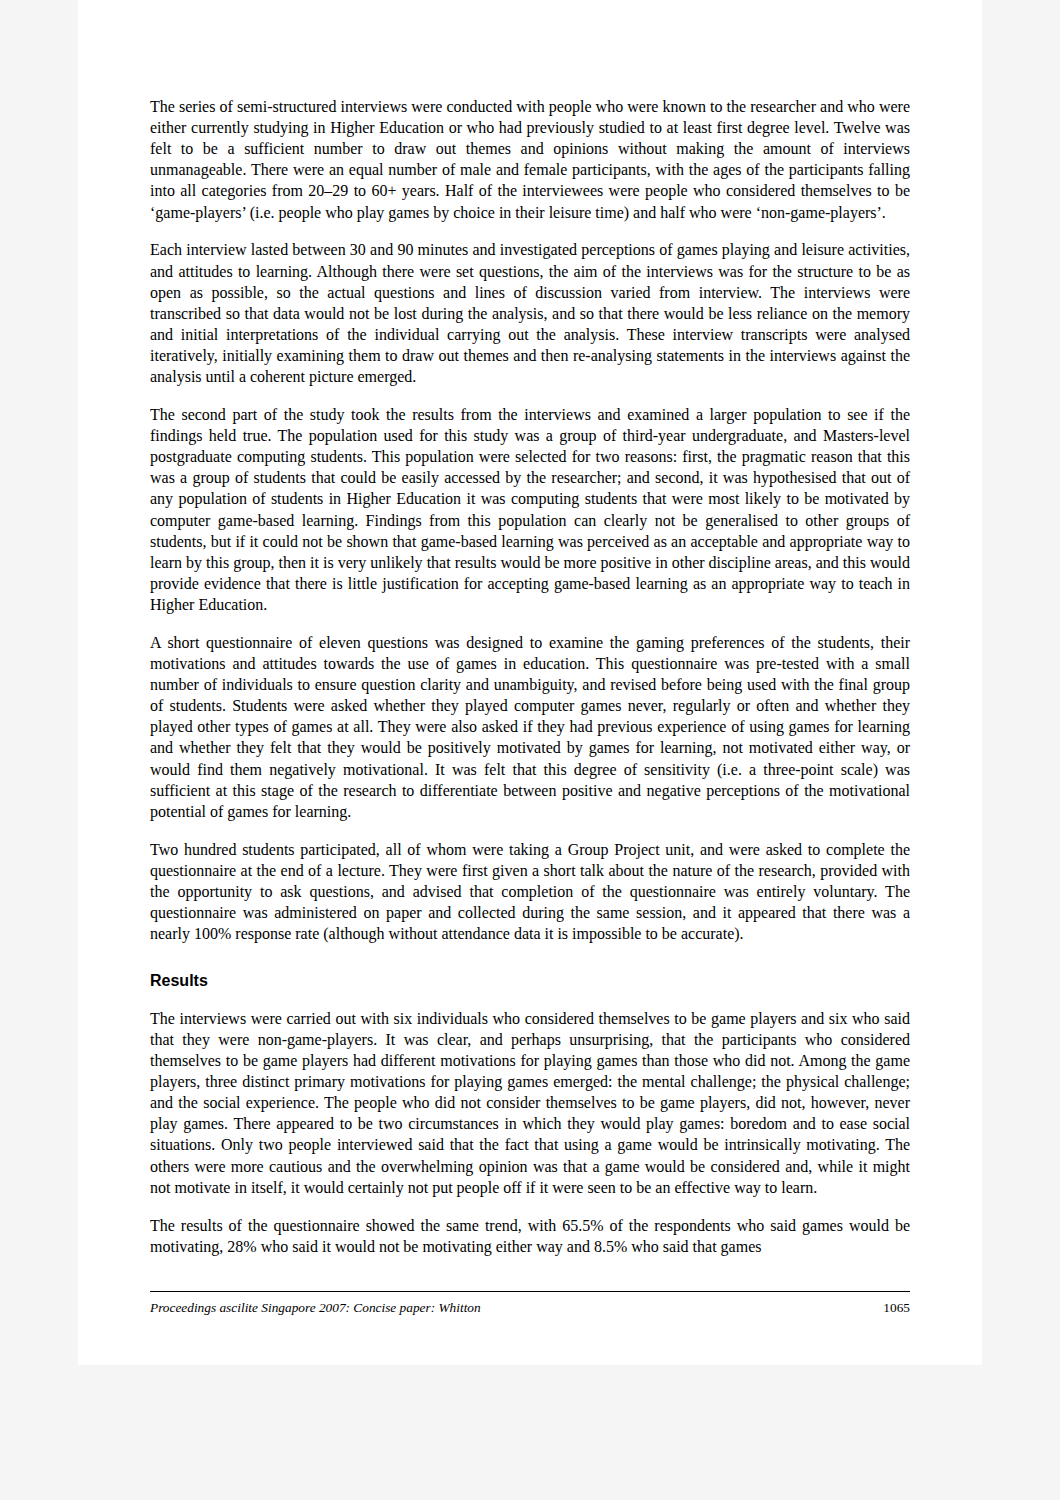The series of semi-structured interviews were conducted with people who were known to the researcher and who were either currently studying in Higher Education or who had previously studied to at least first degree level. Twelve was felt to be a sufficient number to draw out themes and opinions without making the amount of interviews unmanageable. There were an equal number of male and female participants, with the ages of the participants falling into all categories from 20–29 to 60+ years. Half of the interviewees were people who considered themselves to be ‘game-players’ (i.e. people who play games by choice in their leisure time) and half who were ‘non-game-players’.
Each interview lasted between 30 and 90 minutes and investigated perceptions of games playing and leisure activities, and attitudes to learning. Although there were set questions, the aim of the interviews was for the structure to be as open as possible, so the actual questions and lines of discussion varied from interview. The interviews were transcribed so that data would not be lost during the analysis, and so that there would be less reliance on the memory and initial interpretations of the individual carrying out the analysis. These interview transcripts were analysed iteratively, initially examining them to draw out themes and then re-analysing statements in the interviews against the analysis until a coherent picture emerged.
The second part of the study took the results from the interviews and examined a larger population to see if the findings held true. The population used for this study was a group of third-year undergraduate, and Masters-level postgraduate computing students. This population were selected for two reasons: first, the pragmatic reason that this was a group of students that could be easily accessed by the researcher; and second, it was hypothesised that out of any population of students in Higher Education it was computing students that were most likely to be motivated by computer game-based learning. Findings from this population can clearly not be generalised to other groups of students, but if it could not be shown that game-based learning was perceived as an acceptable and appropriate way to learn by this group, then it is very unlikely that results would be more positive in other discipline areas, and this would provide evidence that there is little justification for accepting game-based learning as an appropriate way to teach in Higher Education.
A short questionnaire of eleven questions was designed to examine the gaming preferences of the students, their motivations and attitudes towards the use of games in education. This questionnaire was pre-tested with a small number of individuals to ensure question clarity and unambiguity, and revised before being used with the final group of students. Students were asked whether they played computer games never, regularly or often and whether they played other types of games at all. They were also asked if they had previous experience of using games for learning and whether they felt that they would be positively motivated by games for learning, not motivated either way, or would find them negatively motivational. It was felt that this degree of sensitivity (i.e. a three-point scale) was sufficient at this stage of the research to differentiate between positive and negative perceptions of the motivational potential of games for learning.
Two hundred students participated, all of whom were taking a Group Project unit, and were asked to complete the questionnaire at the end of a lecture. They were first given a short talk about the nature of the research, provided with the opportunity to ask questions, and advised that completion of the questionnaire was entirely voluntary. The questionnaire was administered on paper and collected during the same session, and it appeared that there was a nearly 100% response rate (although without attendance data it is impossible to be accurate).
Results
The interviews were carried out with six individuals who considered themselves to be game players and six who said that they were non-game-players. It was clear, and perhaps unsurprising, that the participants who considered themselves to be game players had different motivations for playing games than those who did not. Among the game players, three distinct primary motivations for playing games emerged: the mental challenge; the physical challenge; and the social experience. The people who did not consider themselves to be game players, did not, however, never play games. There appeared to be two circumstances in which they would play games: boredom and to ease social situations. Only two people interviewed said that the fact that using a game would be intrinsically motivating. The others were more cautious and the overwhelming opinion was that a game would be considered and, while it might not motivate in itself, it would certainly not put people off if it were seen to be an effective way to learn.
The results of the questionnaire showed the same trend, with 65.5% of the respondents who said games would be motivating, 28% who said it would not be motivating either way and 8.5% who said that games
Proceedings ascilite Singapore 2007: Concise paper: Whitton 1065